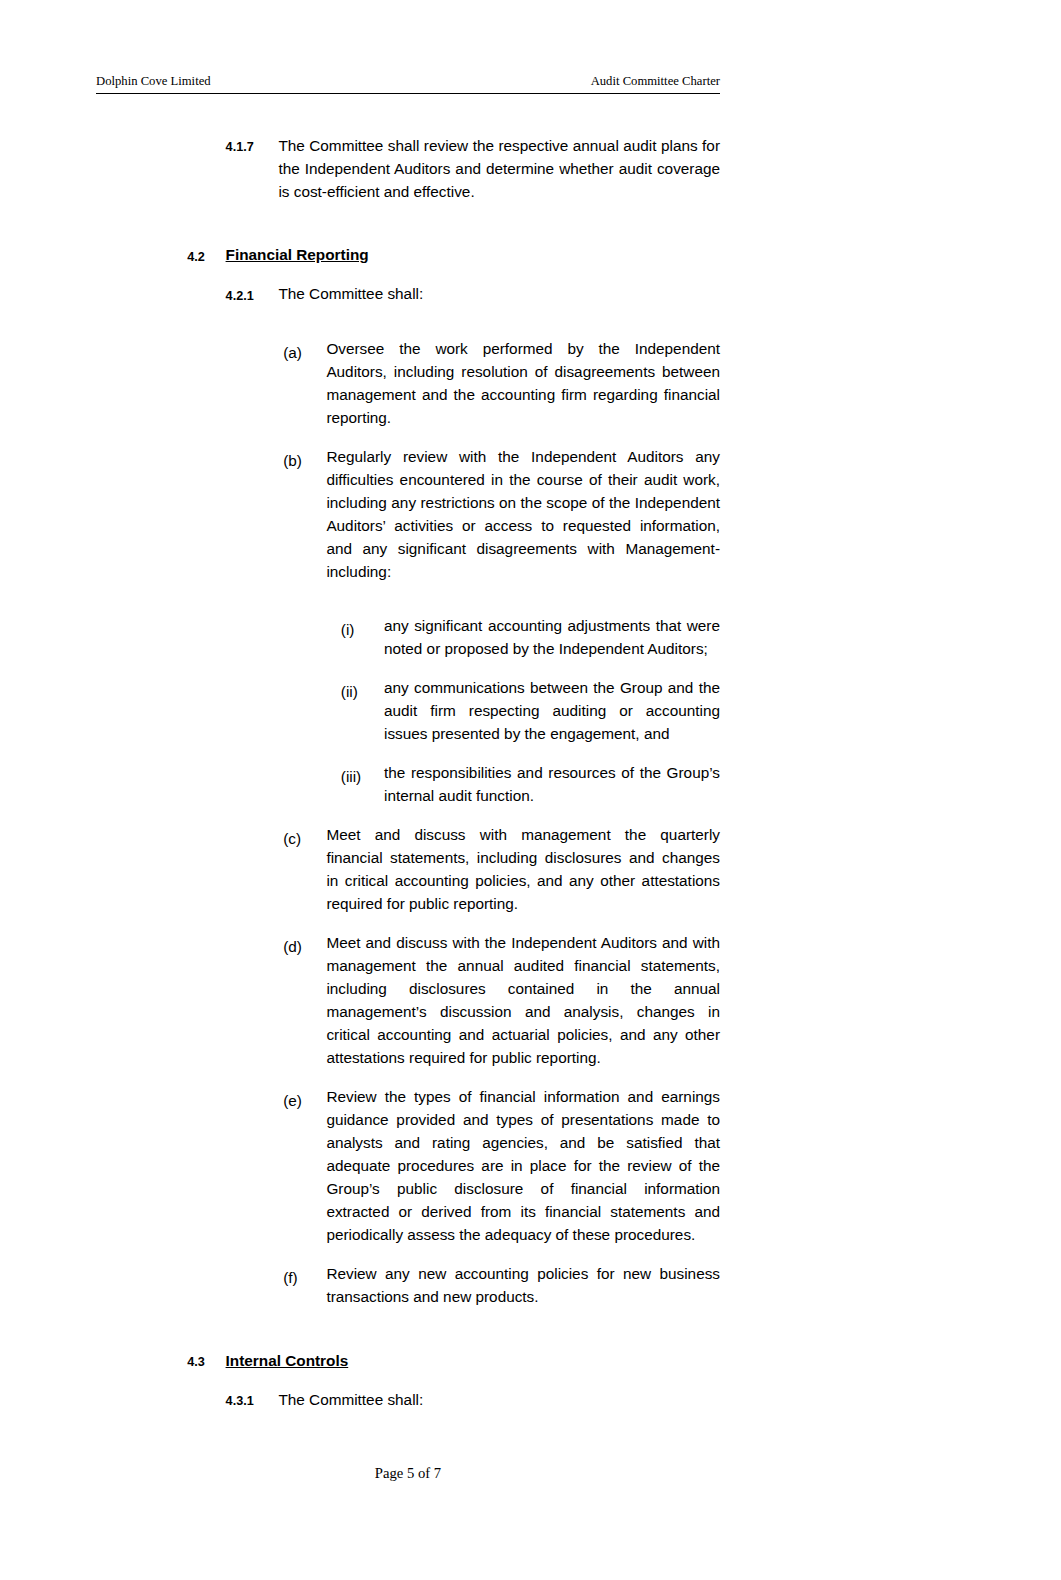Dolphin Cove Limited
Audit Committee Charter
4.1.7
The Committee shall review the respective annual audit plans for the Independent Auditors and determine whether audit coverage is cost-efficient and effective.
4.2
Financial Reporting
4.2.1
The Committee shall:
(a)
Oversee the work performed by the Independent Auditors, including resolution of disagreements between management and the accounting firm regarding financial reporting.
(b)
Regularly review with the Independent Auditors any difficulties encountered in the course of their audit work, including any restrictions on the scope of the Independent Auditors’ activities or access to requested information, and any significant disagreements with Management- including:
(i)
any significant accounting adjustments that were noted or proposed by the Independent Auditors;
(ii)
any communications between the Group and the audit firm respecting auditing or accounting issues presented by the engagement, and
(iii)
the responsibilities and resources of the Group’s internal audit function.
(c)
Meet and discuss with management the quarterly financial statements, including disclosures and changes in critical accounting policies, and any other attestations required for public reporting.
(d)
Meet and discuss with the Independent Auditors and with management the annual audited financial statements, including disclosures contained in the annual management’s discussion and analysis, changes in critical accounting and actuarial policies, and any other attestations required for public reporting.
(e)
Review the types of financial information and earnings guidance provided and types of presentations made to analysts and rating agencies, and be satisfied that adequate procedures are in place for the review of the Group’s public disclosure of financial information extracted or derived from its financial statements and periodically assess the adequacy of these procedures.
(f)
Review any new accounting policies for new business transactions and new products.
4.3
Internal Controls
4.3.1
The Committee shall:
Page 5 of 7